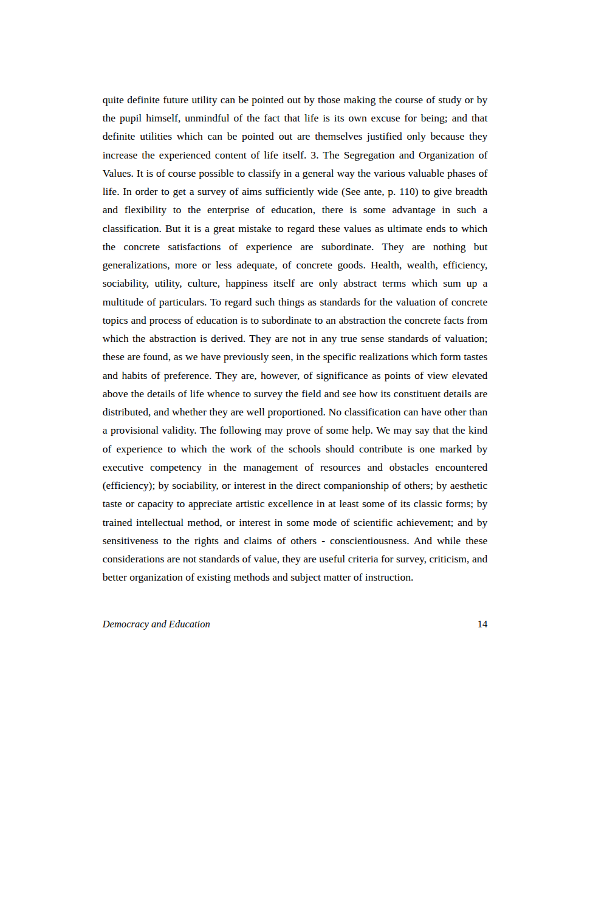quite definite future utility can be pointed out by those making the course of study or by the pupil himself, unmindful of the fact that life is its own excuse for being; and that definite utilities which can be pointed out are themselves justified only because they increase the experienced content of life itself. 3. The Segregation and Organization of Values. It is of course possible to classify in a general way the various valuable phases of life. In order to get a survey of aims sufficiently wide (See ante, p. 110) to give breadth and flexibility to the enterprise of education, there is some advantage in such a classification. But it is a great mistake to regard these values as ultimate ends to which the concrete satisfactions of experience are subordinate. They are nothing but generalizations, more or less adequate, of concrete goods. Health, wealth, efficiency, sociability, utility, culture, happiness itself are only abstract terms which sum up a multitude of particulars. To regard such things as standards for the valuation of concrete topics and process of education is to subordinate to an abstraction the concrete facts from which the abstraction is derived. They are not in any true sense standards of valuation; these are found, as we have previously seen, in the specific realizations which form tastes and habits of preference. They are, however, of significance as points of view elevated above the details of life whence to survey the field and see how its constituent details are distributed, and whether they are well proportioned. No classification can have other than a provisional validity. The following may prove of some help. We may say that the kind of experience to which the work of the schools should contribute is one marked by executive competency in the management of resources and obstacles encountered (efficiency); by sociability, or interest in the direct companionship of others; by aesthetic taste or capacity to appreciate artistic excellence in at least some of its classic forms; by trained intellectual method, or interest in some mode of scientific achievement; and by sensitiveness to the rights and claims of others - conscientiousness. And while these considerations are not standards of value, they are useful criteria for survey, criticism, and better organization of existing methods and subject matter of instruction.
Democracy and Education 14